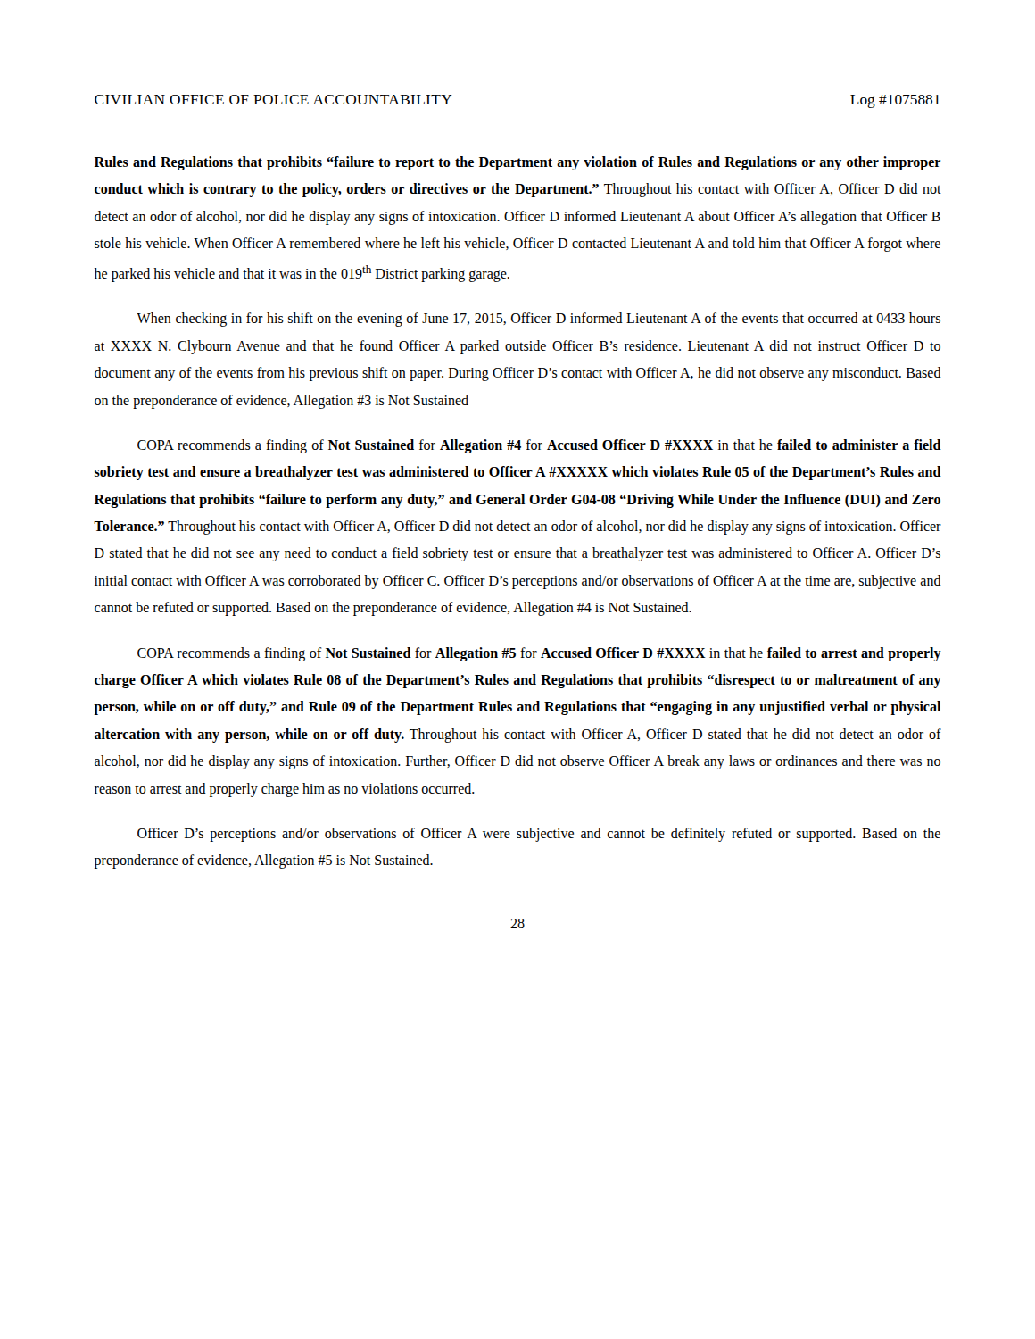CIVILIAN OFFICE OF POLICE ACCOUNTABILITY Log #1075881
Rules and Regulations that prohibits “failure to report to the Department any violation of Rules and Regulations or any other improper conduct which is contrary to the policy, orders or directives or the Department.” Throughout his contact with Officer A, Officer D did not detect an odor of alcohol, nor did he display any signs of intoxication. Officer D informed Lieutenant A about Officer A’s allegation that Officer B stole his vehicle. When Officer A remembered where he left his vehicle, Officer D contacted Lieutenant A and told him that Officer A forgot where he parked his vehicle and that it was in the 019th District parking garage.
When checking in for his shift on the evening of June 17, 2015, Officer D informed Lieutenant A of the events that occurred at 0433 hours at XXXX N. Clybourn Avenue and that he found Officer A parked outside Officer B’s residence. Lieutenant A did not instruct Officer D to document any of the events from his previous shift on paper. During Officer D’s contact with Officer A, he did not observe any misconduct. Based on the preponderance of evidence, Allegation #3 is Not Sustained
COPA recommends a finding of Not Sustained for Allegation #4 for Accused Officer D #XXXX in that he failed to administer a field sobriety test and ensure a breathalyzer test was administered to Officer A #XXXXX which violates Rule 05 of the Department’s Rules and Regulations that prohibits “failure to perform any duty,” and General Order G04-08 “Driving While Under the Influence (DUI) and Zero Tolerance.” Throughout his contact with Officer A, Officer D did not detect an odor of alcohol, nor did he display any signs of intoxication. Officer D stated that he did not see any need to conduct a field sobriety test or ensure that a breathalyzer test was administered to Officer A. Officer D’s initial contact with Officer A was corroborated by Officer C. Officer D’s perceptions and/or observations of Officer A at the time are, subjective and cannot be refuted or supported. Based on the preponderance of evidence, Allegation #4 is Not Sustained.
COPA recommends a finding of Not Sustained for Allegation #5 for Accused Officer D #XXXX in that he failed to arrest and properly charge Officer A which violates Rule 08 of the Department’s Rules and Regulations that prohibits “disrespect to or maltreatment of any person, while on or off duty,” and Rule 09 of the Department Rules and Regulations that “engaging in any unjustified verbal or physical altercation with any person, while on or off duty. Throughout his contact with Officer A, Officer D stated that he did not detect an odor of alcohol, nor did he display any signs of intoxication. Further, Officer D did not observe Officer A break any laws or ordinances and there was no reason to arrest and properly charge him as no violations occurred.
Officer D’s perceptions and/or observations of Officer A were subjective and cannot be definitely refuted or supported. Based on the preponderance of evidence, Allegation #5 is Not Sustained.
28